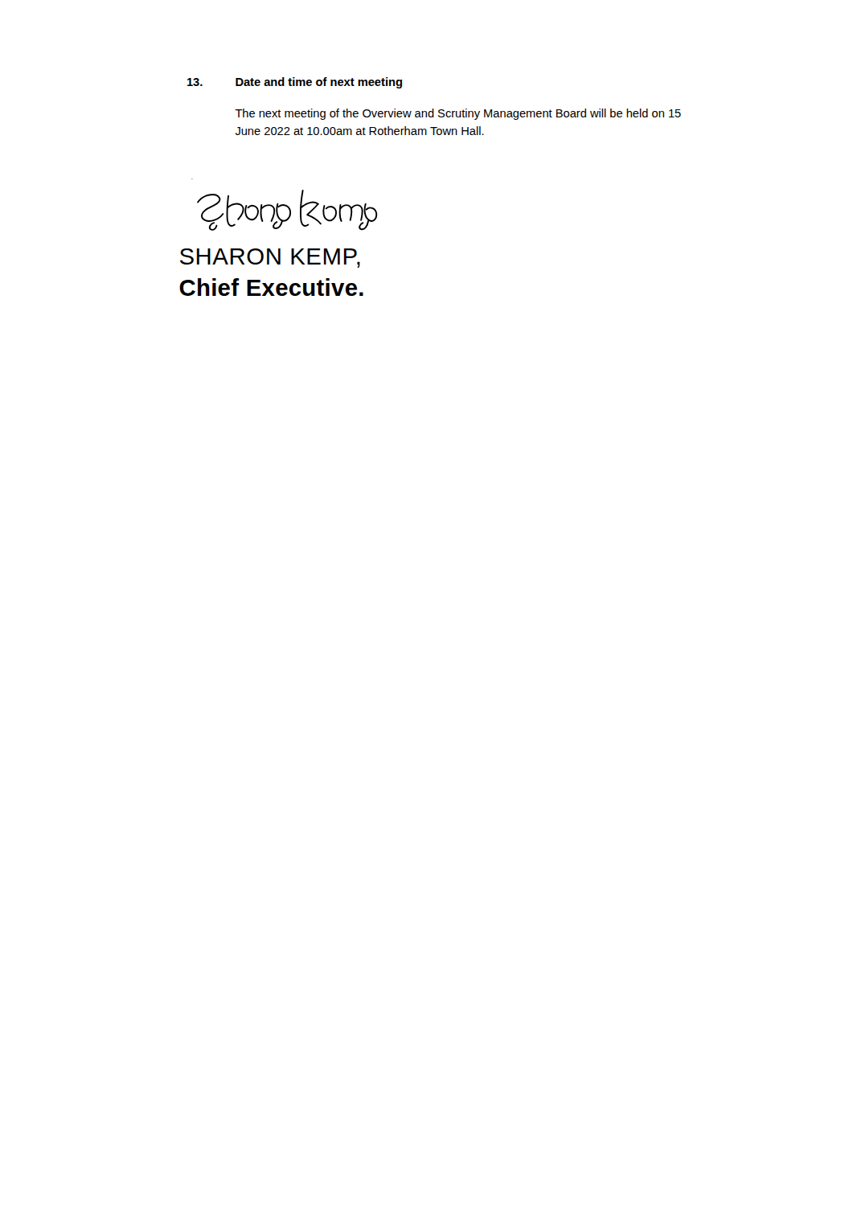13.
Date and time of next meeting
The next meeting of the Overview and Scrutiny Management Board will be held on 15 June 2022 at 10.00am at Rotherham Town Hall.
.
SHARON KEMP,
Chief Executive.